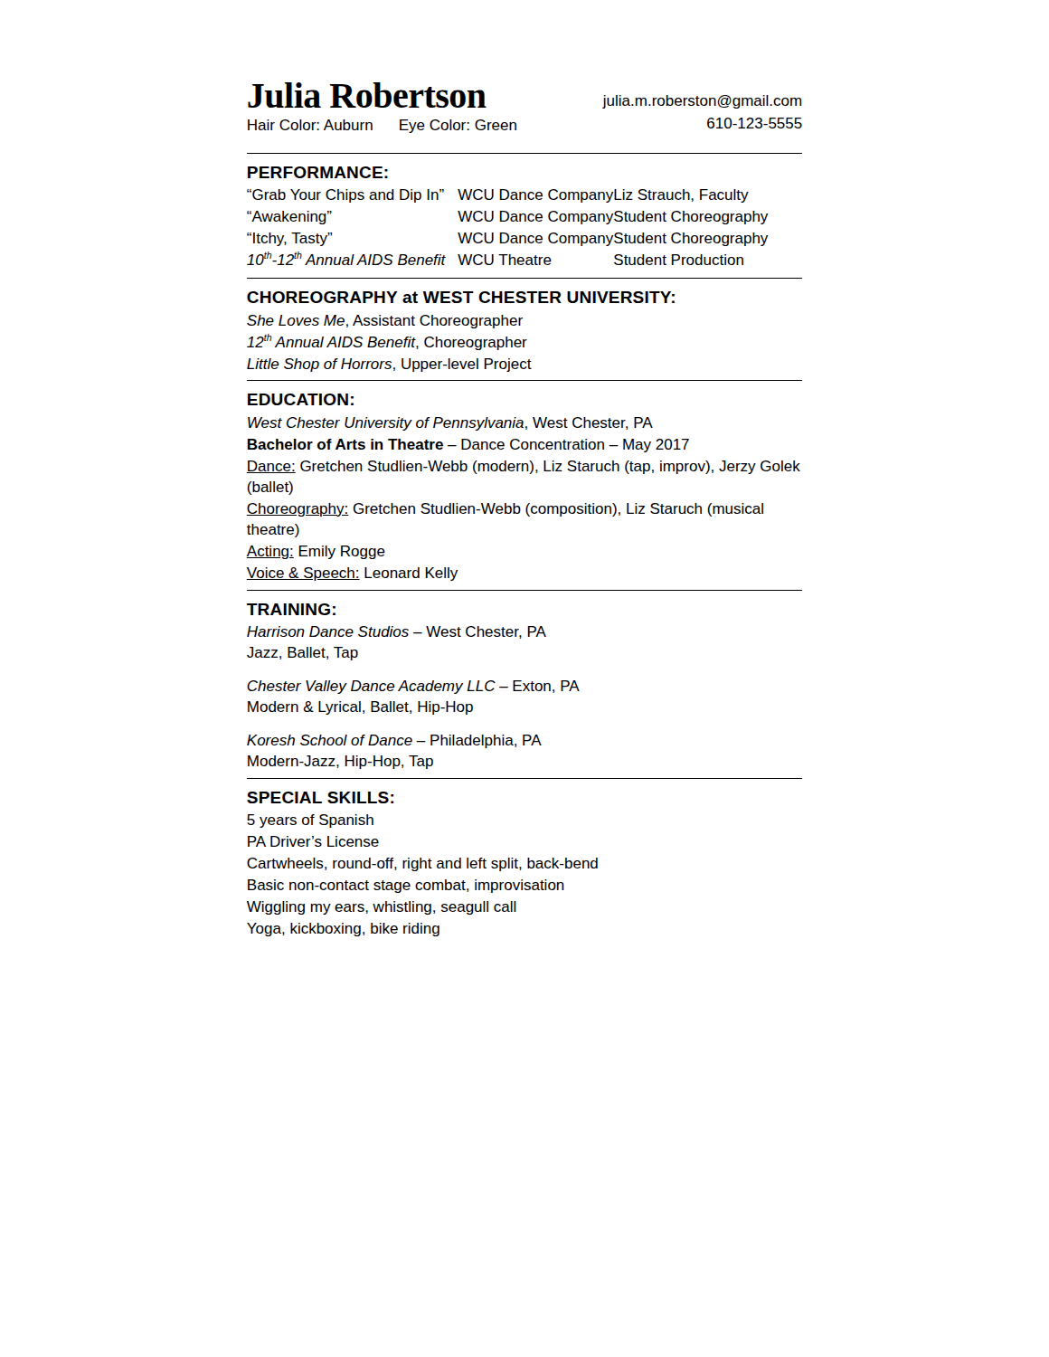julia.m.roberston@gmail.com
610-123-5555
Julia Robertson
Hair Color: Auburn Eye Color: Green
PERFORMANCE:
| “Grab Your Chips and Dip In” | WCU Dance Company | Liz Strauch, Faculty |
| “Awakening” | WCU Dance Company | Student Choreography |
| “Itchy, Tasty” | WCU Dance Company | Student Choreography |
| 10 th -12 th Annual AIDS Benefit | WCU Theatre | Student Production |
CHOREOGRAPHY at WEST CHESTER UNIVERSITY:
She Loves Me, Assistant Choreographer
12th Annual AIDS Benefit, Choreographer
Little Shop of Horrors, Upper-level Project
EDUCATION:
West Chester University of Pennsylvania, West Chester, PA
Bachelor of Arts in Theatre – Dance Concentration – May 2017
Dance: Gretchen Studlien-Webb (modern), Liz Staruch (tap, improv), Jerzy Golek (ballet)
Choreography: Gretchen Studlien-Webb (composition), Liz Staruch (musical theatre)
Acting: Emily Rogge
Voice & Speech: Leonard Kelly
TRAINING:
Harrison Dance Studios – West Chester, PA
Jazz, Ballet, Tap
Chester Valley Dance Academy LLC – Exton, PA
Modern & Lyrical, Ballet, Hip-Hop
Koresh School of Dance – Philadelphia, PA
Modern-Jazz, Hip-Hop, Tap
SPECIAL SKILLS:
5 years of Spanish
PA Driver’s License
Cartwheels, round-off, right and left split, back-bend
Basic non-contact stage combat, improvisation
Wiggling my ears, whistling, seagull call
Yoga, kickboxing, bike riding